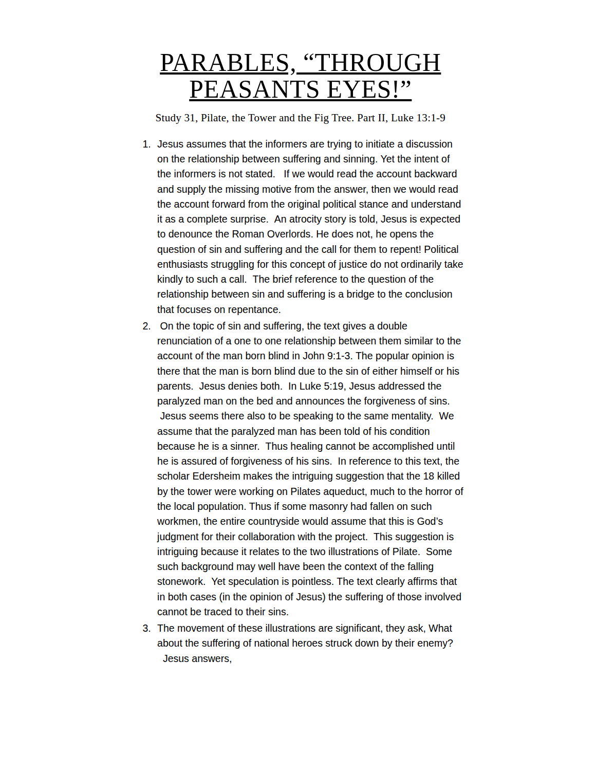PARABLES, “THROUGH PEASANTS EYES!”
Study 31, Pilate, the Tower and the Fig Tree. Part II, Luke 13:1-9
Jesus assumes that the informers are trying to initiate a discussion on the relationship between suffering and sinning. Yet the intent of the informers is not stated. If we would read the account backward and supply the missing motive from the answer, then we would read the account forward from the original political stance and understand it as a complete surprise. An atrocity story is told, Jesus is expected to denounce the Roman Overlords. He does not, he opens the question of sin and suffering and the call for them to repent! Political enthusiasts struggling for this concept of justice do not ordinarily take kindly to such a call. The brief reference to the question of the relationship between sin and suffering is a bridge to the conclusion that focuses on repentance.
On the topic of sin and suffering, the text gives a double renunciation of a one to one relationship between them similar to the account of the man born blind in John 9:1-3. The popular opinion is there that the man is born blind due to the sin of either himself or his parents. Jesus denies both. In Luke 5:19, Jesus addressed the paralyzed man on the bed and announces the forgiveness of sins. Jesus seems there also to be speaking to the same mentality. We assume that the paralyzed man has been told of his condition because he is a sinner. Thus healing cannot be accomplished until he is assured of forgiveness of his sins. In reference to this text, the scholar Edersheim makes the intriguing suggestion that the 18 killed by the tower were working on Pilates aqueduct, much to the horror of the local population. Thus if some masonry had fallen on such workmen, the entire countryside would assume that this is God’s judgment for their collaboration with the project. This suggestion is intriguing because it relates to the two illustrations of Pilate. Some such background may well have been the context of the falling stonework. Yet speculation is pointless. The text clearly affirms that in both cases (in the opinion of Jesus) the suffering of those involved cannot be traced to their sins.
The movement of these illustrations are significant, they ask, What about the suffering of national heroes struck down by their enemy? Jesus answers,